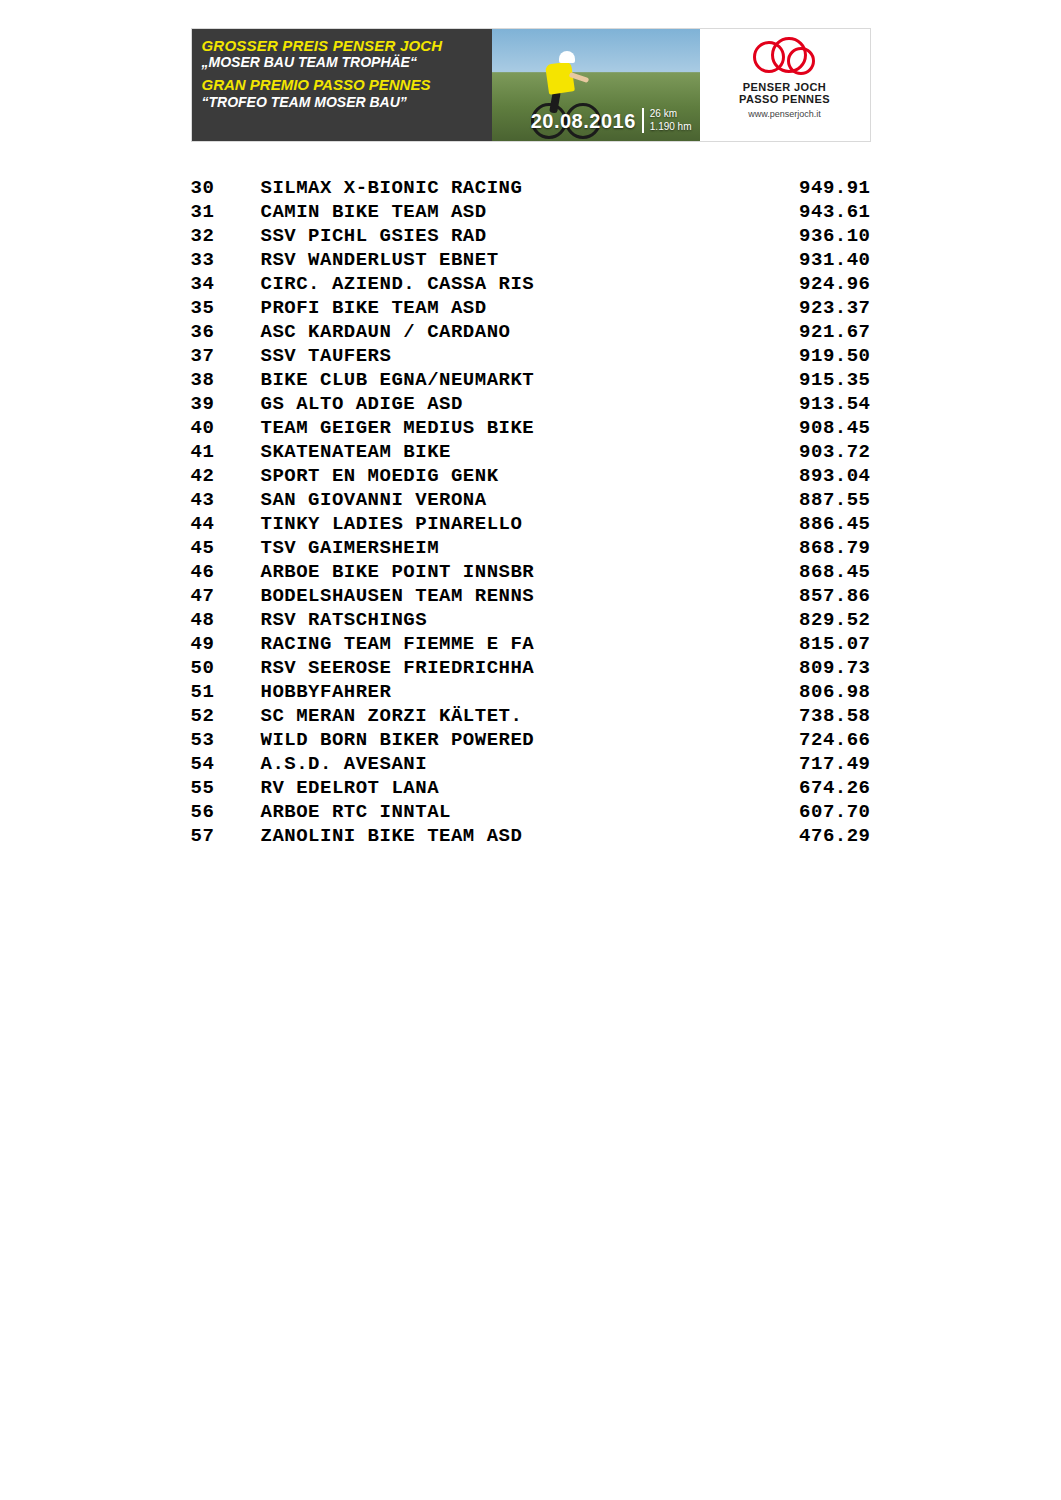GROSSER PREIS PENSER JOCH
„MOSER BAU TEAM TROPHÄE“
GRAN PREMIO PASSO PENNES
“TROFEO TEAM MOSER BAU”
20.08.2016
26 km
1.190 hm
PENSER JOCH
PASSO PENNES
www.penserjoch.it
| 30 | SILMAX X-BIONIC RACING | 949.91 |
| 31 | CAMIN BIKE TEAM ASD | 943.61 |
| 32 | SSV PICHL GSIES RAD | 936.10 |
| 33 | RSV WANDERLUST EBNET | 931.40 |
| 34 | CIRC. AZIEND. CASSA RIS | 924.96 |
| 35 | PROFI BIKE TEAM ASD | 923.37 |
| 36 | ASC KARDAUN / CARDANO | 921.67 |
| 37 | SSV TAUFERS | 919.50 |
| 38 | BIKE CLUB EGNA/NEUMARKT | 915.35 |
| 39 | GS ALTO ADIGE ASD | 913.54 |
| 40 | TEAM GEIGER MEDIUS BIKE | 908.45 |
| 41 | SKATENATEAM BIKE | 903.72 |
| 42 | SPORT EN MOEDIG GENK | 893.04 |
| 43 | SAN GIOVANNI VERONA | 887.55 |
| 44 | TINKY LADIES PINARELLO | 886.45 |
| 45 | TSV GAIMERSHEIM | 868.79 |
| 46 | ARBOE BIKE POINT INNSBR | 868.45 |
| 47 | BODELSHAUSEN TEAM RENNS | 857.86 |
| 48 | RSV RATSCHINGS | 829.52 |
| 49 | RACING TEAM FIEMME E FA | 815.07 |
| 50 | RSV SEEROSE FRIEDRICHHA | 809.73 |
| 51 | HOBBYFAHRER | 806.98 |
| 52 | SC MERAN ZORZI KÄLTET. | 738.58 |
| 53 | WILD BORN BIKER POWERED | 724.66 |
| 54 | A.S.D. AVESANI | 717.49 |
| 55 | RV EDELROT LANA | 674.26 |
| 56 | ARBOE RTC INNTAL | 607.70 |
| 57 | ZANOLINI BIKE TEAM ASD | 476.29 |